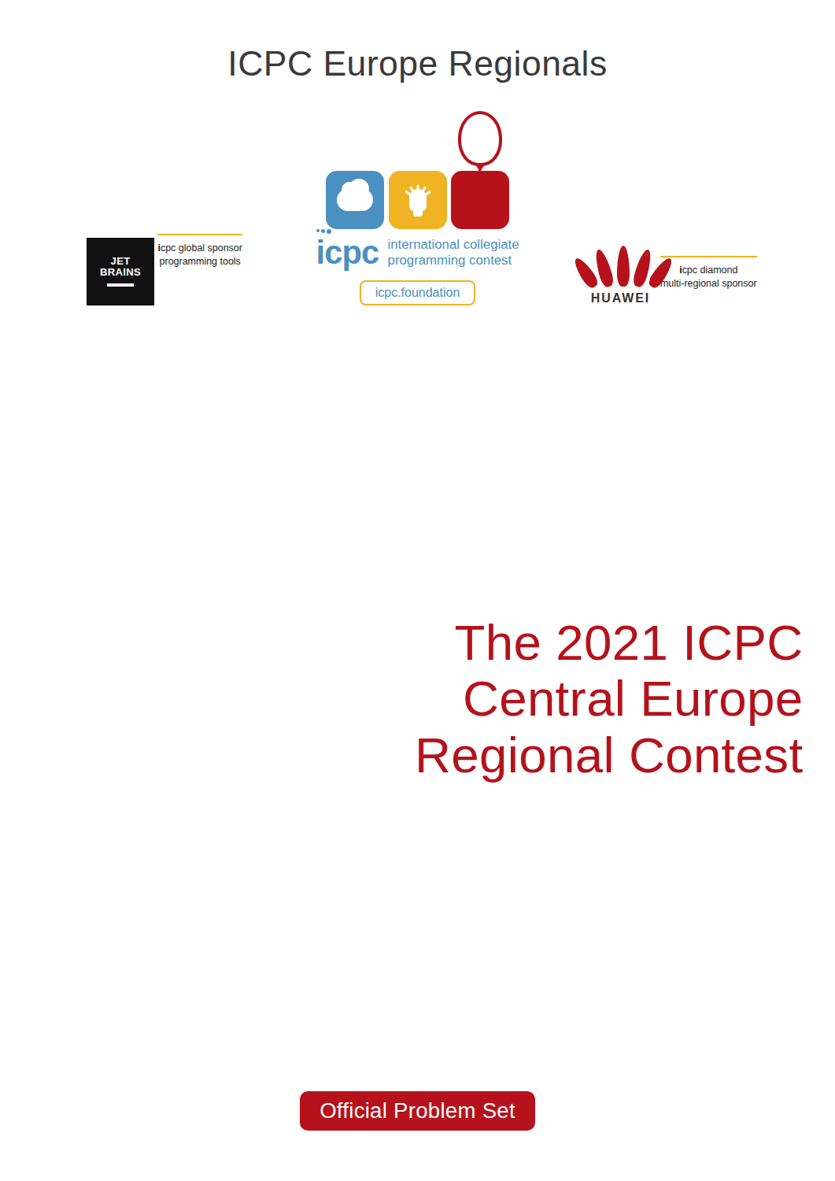ICPC Europe Regionals
JET BRAINS
icpc global sponsor
programming tools
icpc
international collegiate
programming contest
icpc.foundation
HUAWEI
icpc diamond
multi-regional sponsor
The 2021 ICPC Central Europe Regional Contest
Official Problem Set